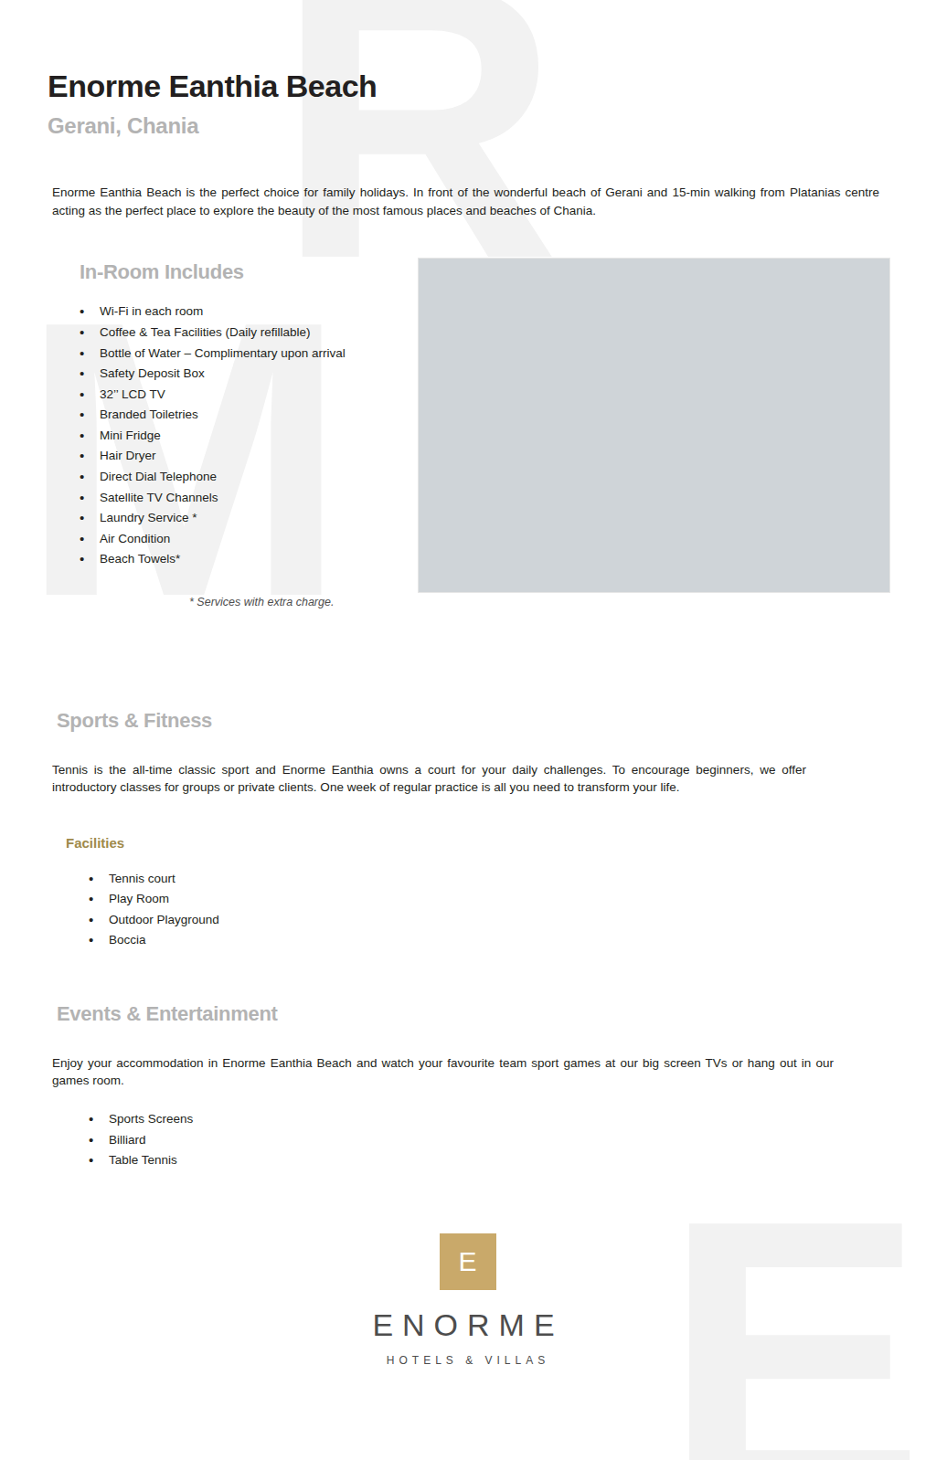R
M
E
Enorme Eanthia Beach
Gerani, Chania
Enorme Eanthia Beach is the perfect choice for family holidays. In front of the wonderful beach of Gerani and 15-min walking from Platanias centre acting as the perfect place to explore the beauty of the most famous places and beaches of Chania.
In-Room Includes
Wi-Fi in each room
Coffee & Tea Facilities (Daily refillable)
Bottle of Water – Complimentary upon arrival
Safety Deposit Box
32’’ LCD TV
Branded Toiletries
Mini Fridge
Hair Dryer
Direct Dial Telephone
Satellite TV Channels
Laundry Service *
Air Condition
Beach Towels*
* Services with extra charge.
Sports & Fitness
Tennis is the all-time classic sport and Enorme Eanthia owns a court for your daily challenges. To encourage beginners, we offer introductory classes for groups or private clients. One week of regular practice is all you need to transform your life.
Facilities
Tennis court
Play Room
Outdoor Playground
Boccia
Events & Entertainment
Enjoy your accommodation in Enorme Eanthia Beach and watch your favourite team sport games at our big screen TVs or hang out in our games room.
Sports Screens
Billiard
Table Tennis
E
ENORME
HOTELS & VILLAS